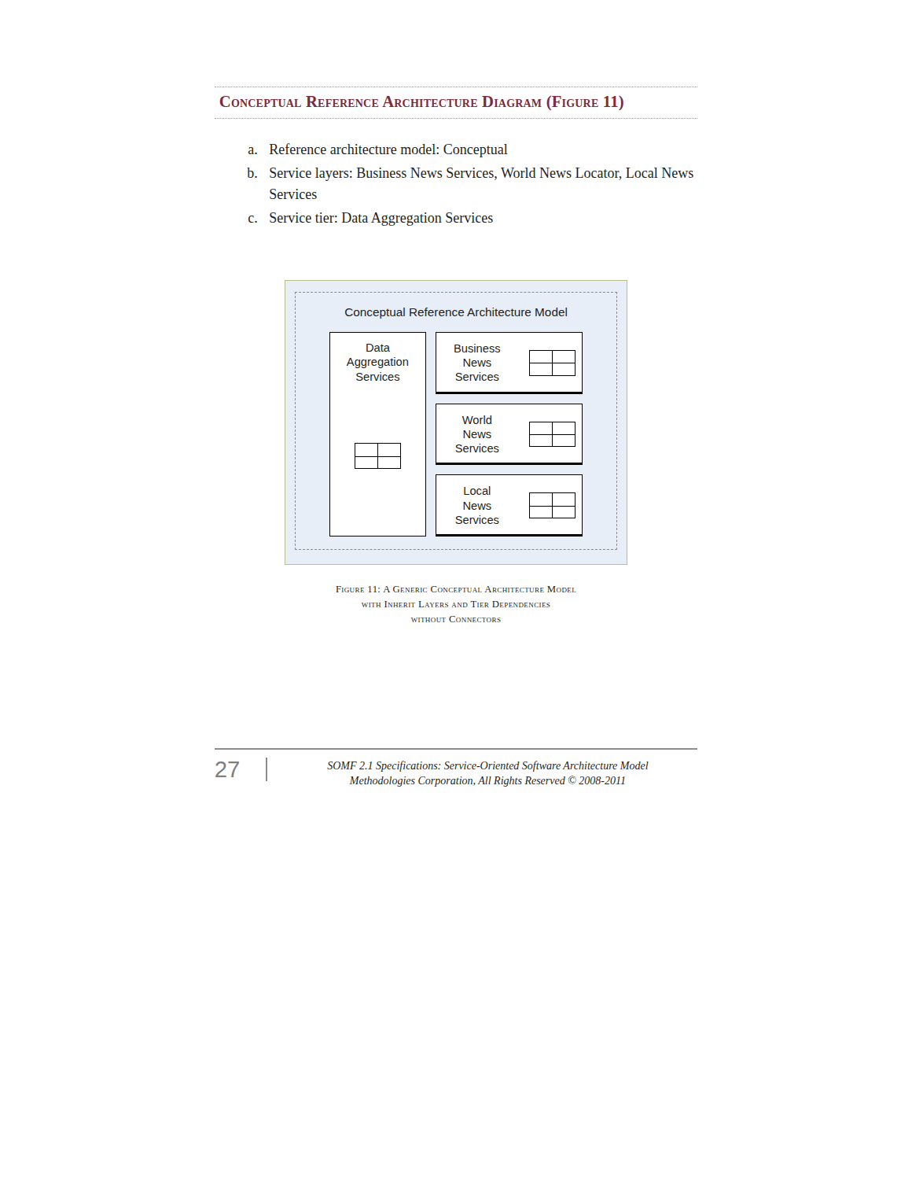Conceptual Reference Architecture Diagram (Figure 11)
Reference architecture model: Conceptual
Service layers: Business News Services, World News Locator, Local News Services
Service tier: Data Aggregation Services
Conceptual Reference Architecture Model
Data
Aggregation
Services
Business
News
Services
World
News
Services
Local
News
Services
Figure 11: A Generic Conceptual Architecture Model
with Inherit Layers and Tier Dependencies
without Connectors
27
SOMF 2.1 Specifications: Service-Oriented Software Architecture Model
Methodologies Corporation, All Rights Reserved © 2008-2011